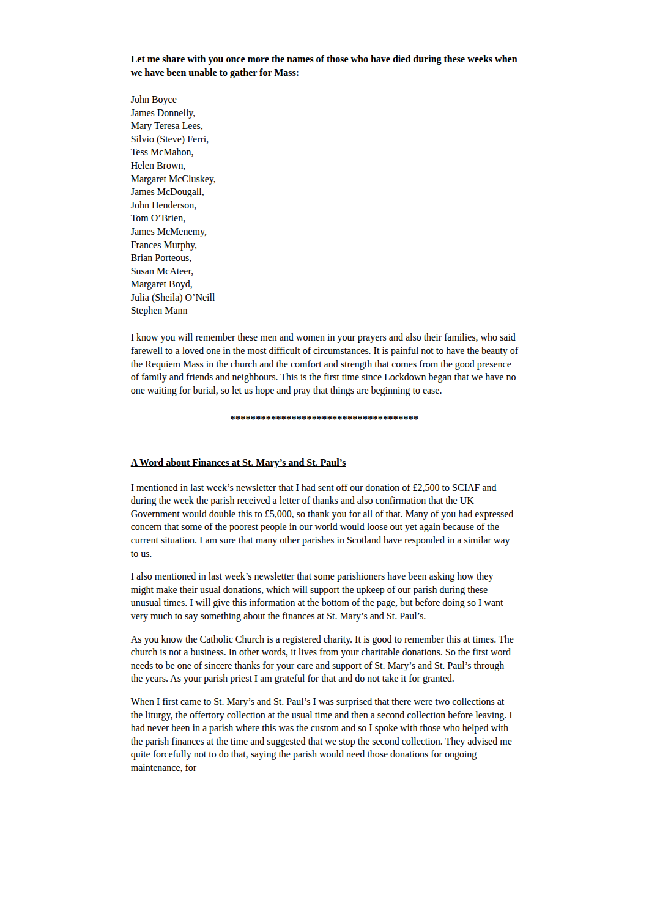Let me share with you once more the names of those who have died during these weeks when we have been unable to gather for Mass:
John Boyce James Donnelly, Mary Teresa Lees, Silvio (Steve) Ferri, Tess McMahon, Helen Brown, Margaret McCluskey, James McDougall, John Henderson, Tom O’Brien, James McMenemy, Frances Murphy, Brian Porteous, Susan McAteer, Margaret Boyd, Julia (Sheila) O’Neill Stephen Mann
I know you will remember these men and women in your prayers and also their families, who said farewell to a loved one in the most difficult of circumstances. It is painful not to have the beauty of the Requiem Mass in the church and the comfort and strength that comes from the good presence of family and friends and neighbours. This is the first time since Lockdown began that we have no one waiting for burial, so let us hope and pray that things are beginning to ease.
*************************************
A Word about Finances at St. Mary’s and St. Paul’s
I mentioned in last week’s newsletter that I had sent off our donation of £2,500 to SCIAF and during the week the parish received a letter of thanks and also confirmation that the UK Government would double this to £5,000, so thank you for all of that. Many of you had expressed concern that some of the poorest people in our world would loose out yet again because of the current situation. I am sure that many other parishes in Scotland have responded in a similar way to us.
I also mentioned in last week’s newsletter that some parishioners have been asking how they might make their usual donations, which will support the upkeep of our parish during these unusual times. I will give this information at the bottom of the page, but before doing so I want very much to say something about the finances at St. Mary’s and St. Paul’s.
As you know the Catholic Church is a registered charity. It is good to remember this at times. The church is not a business. In other words, it lives from your charitable donations. So the first word needs to be one of sincere thanks for your care and support of St. Mary’s and St. Paul’s through the years. As your parish priest I am grateful for that and do not take it for granted.
When I first came to St. Mary’s and St. Paul’s I was surprised that there were two collections at the liturgy, the offertory collection at the usual time and then a second collection before leaving. I had never been in a parish where this was the custom and so I spoke with those who helped with the parish finances at the time and suggested that we stop the second collection. They advised me quite forcefully not to do that, saying the parish would need those donations for ongoing maintenance, for